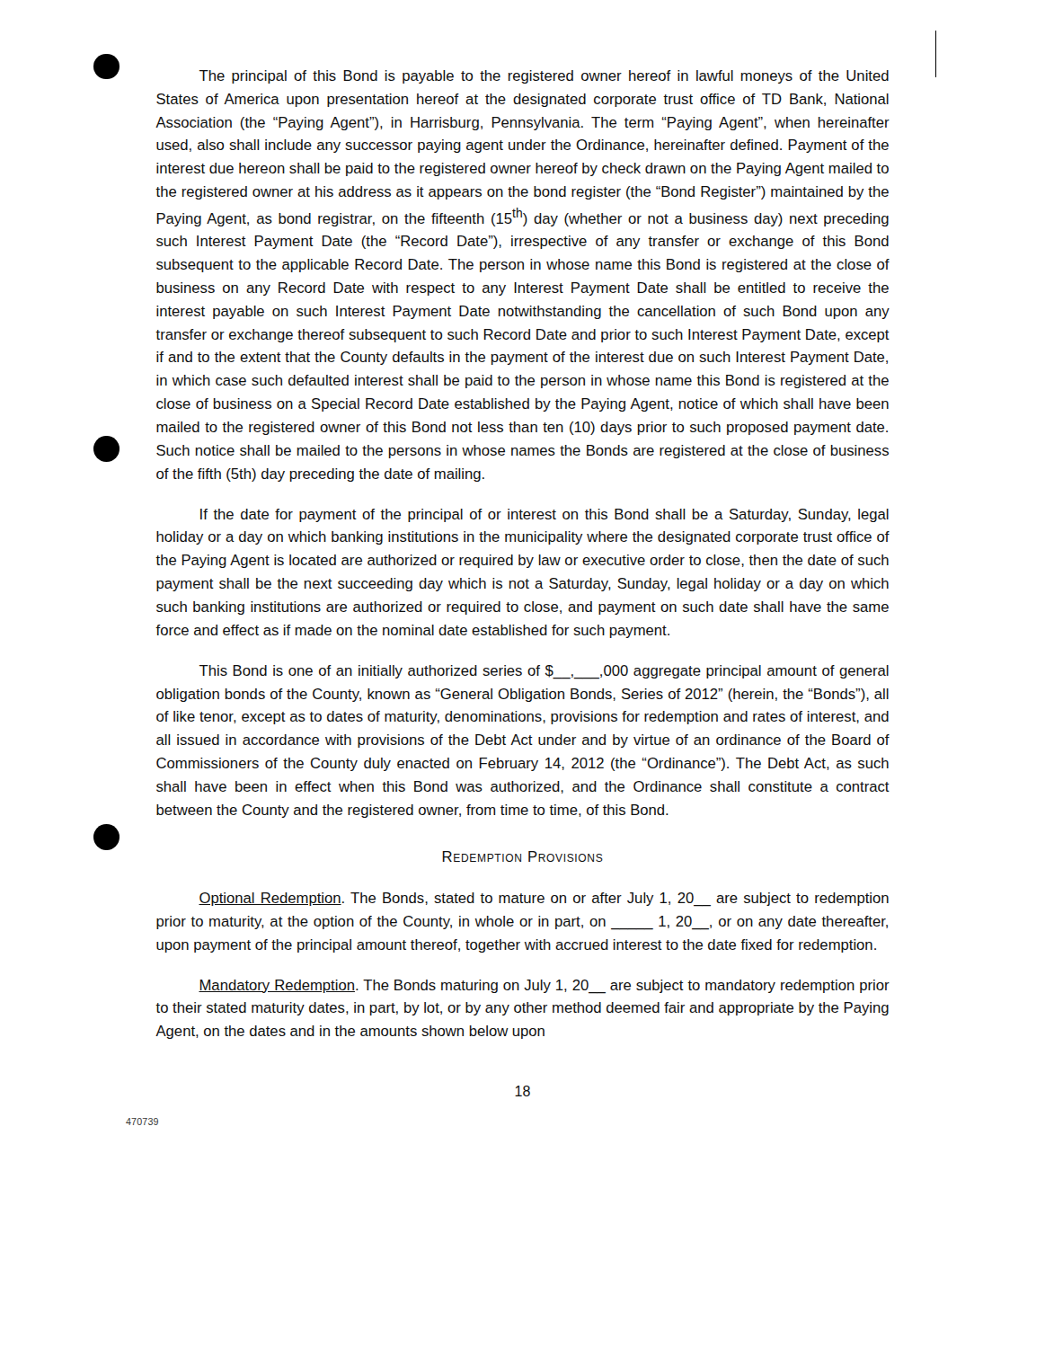The principal of this Bond is payable to the registered owner hereof in lawful moneys of the United States of America upon presentation hereof at the designated corporate trust office of TD Bank, National Association (the “Paying Agent”), in Harrisburg, Pennsylvania. The term “Paying Agent”, when hereinafter used, also shall include any successor paying agent under the Ordinance, hereinafter defined. Payment of the interest due hereon shall be paid to the registered owner hereof by check drawn on the Paying Agent mailed to the registered owner at his address as it appears on the bond register (the “Bond Register”) maintained by the Paying Agent, as bond registrar, on the fifteenth (15th) day (whether or not a business day) next preceding such Interest Payment Date (the “Record Date”), irrespective of any transfer or exchange of this Bond subsequent to the applicable Record Date. The person in whose name this Bond is registered at the close of business on any Record Date with respect to any Interest Payment Date shall be entitled to receive the interest payable on such Interest Payment Date notwithstanding the cancellation of such Bond upon any transfer or exchange thereof subsequent to such Record Date and prior to such Interest Payment Date, except if and to the extent that the County defaults in the payment of the interest due on such Interest Payment Date, in which case such defaulted interest shall be paid to the person in whose name this Bond is registered at the close of business on a Special Record Date established by the Paying Agent, notice of which shall have been mailed to the registered owner of this Bond not less than ten (10) days prior to such proposed payment date. Such notice shall be mailed to the persons in whose names the Bonds are registered at the close of business of the fifth (5th) day preceding the date of mailing.
If the date for payment of the principal of or interest on this Bond shall be a Saturday, Sunday, legal holiday or a day on which banking institutions in the municipality where the designated corporate trust office of the Paying Agent is located are authorized or required by law or executive order to close, then the date of such payment shall be the next succeeding day which is not a Saturday, Sunday, legal holiday or a day on which such banking institutions are authorized or required to close, and payment on such date shall have the same force and effect as if made on the nominal date established for such payment.
This Bond is one of an initially authorized series of $__,___,000 aggregate principal amount of general obligation bonds of the County, known as “General Obligation Bonds, Series of 2012” (herein, the “Bonds”), all of like tenor, except as to dates of maturity, denominations, provisions for redemption and rates of interest, and all issued in accordance with provisions of the Debt Act under and by virtue of an ordinance of the Board of Commissioners of the County duly enacted on February 14, 2012 (the “Ordinance”). The Debt Act, as such shall have been in effect when this Bond was authorized, and the Ordinance shall constitute a contract between the County and the registered owner, from time to time, of this Bond.
Redemption Provisions
Optional Redemption. The Bonds, stated to mature on or after July 1, 20__ are subject to redemption prior to maturity, at the option of the County, in whole or in part, on _____ 1, 20__, or on any date thereafter, upon payment of the principal amount thereof, together with accrued interest to the date fixed for redemption.
Mandatory Redemption. The Bonds maturing on July 1, 20__ are subject to mandatory redemption prior to their stated maturity dates, in part, by lot, or by any other method deemed fair and appropriate by the Paying Agent, on the dates and in the amounts shown below upon
18
470739